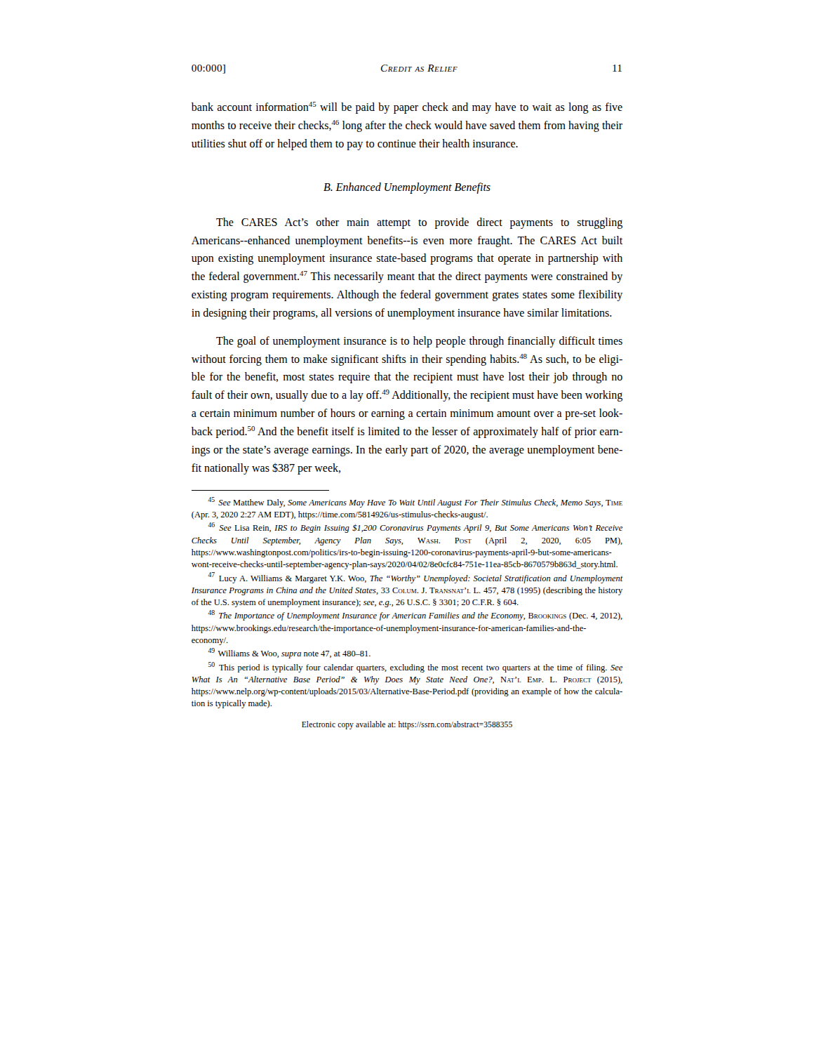00:000] Credit as Relief 11
bank account information45 will be paid by paper check and may have to wait as long as five months to receive their checks,46 long after the check would have saved them from having their utilities shut off or helped them to pay to continue their health insurance.
B. Enhanced Unemployment Benefits
The CARES Act’s other main attempt to provide direct payments to struggling Americans--enhanced unemployment benefits--is even more fraught. The CARES Act built upon existing unemployment insurance state-based programs that operate in partnership with the federal government.47 This necessarily meant that the direct payments were constrained by existing program requirements. Although the federal government grates states some flexibility in designing their programs, all versions of unemployment insurance have similar limitations.
The goal of unemployment insurance is to help people through financially difficult times without forcing them to make significant shifts in their spending habits.48 As such, to be eligible for the benefit, most states require that the recipient must have lost their job through no fault of their own, usually due to a lay off.49 Additionally, the recipient must have been working a certain minimum number of hours or earning a certain minimum amount over a pre-set look-back period.50 And the benefit itself is limited to the lesser of approximately half of prior earnings or the state’s average earnings. In the early part of 2020, the average unemployment benefit nationally was $387 per week,
45 See Matthew Daly, Some Americans May Have To Wait Until August For Their Stimulus Check, Memo Says, Time (Apr. 3, 2020 2:27 AM EDT), https://time.com/5814926/us-stimulus-checks-august/.
46 See Lisa Rein, IRS to Begin Issuing $1,200 Coronavirus Payments April 9, But Some Americans Won’t Receive Checks Until September, Agency Plan Says, Wash. Post (April 2, 2020, 6:05 PM), https://www.washingtonpost.com/politics/irs-to-begin-issuing-1200-coronavirus-payments-april-9-but-some-americans-wont-receive-checks-until-september-agency-plan-says/2020/04/02/8e0cfc84-751e-11ea-85cb-8670579b863d_story.html.
47 Lucy A. Williams & Margaret Y.K. Woo, The “Worthy” Unemployed: Societal Stratification and Unemployment Insurance Programs in China and the United States, 33 Colum. J. Transnat’l L. 457, 478 (1995) (describing the history of the U.S. system of unemployment insurance); see, e.g., 26 U.S.C. § 3301; 20 C.F.R. § 604.
48 The Importance of Unemployment Insurance for American Families and the Economy, Brookings (Dec. 4, 2012), https://www.brookings.edu/research/the-importance-of-unemployment-insurance-for-american-families-and-the-economy/.
49 Williams & Woo, supra note 47, at 480–81.
50 This period is typically four calendar quarters, excluding the most recent two quarters at the time of filing. See What Is An “Alternative Base Period” & Why Does My State Need One?, Nat’l Emp. L. Project (2015), https://www.nelp.org/wp-content/uploads/2015/03/Alternative-Base-Period.pdf (providing an example of how the calculation is typically made).
Electronic copy available at: https://ssrn.com/abstract=3588355